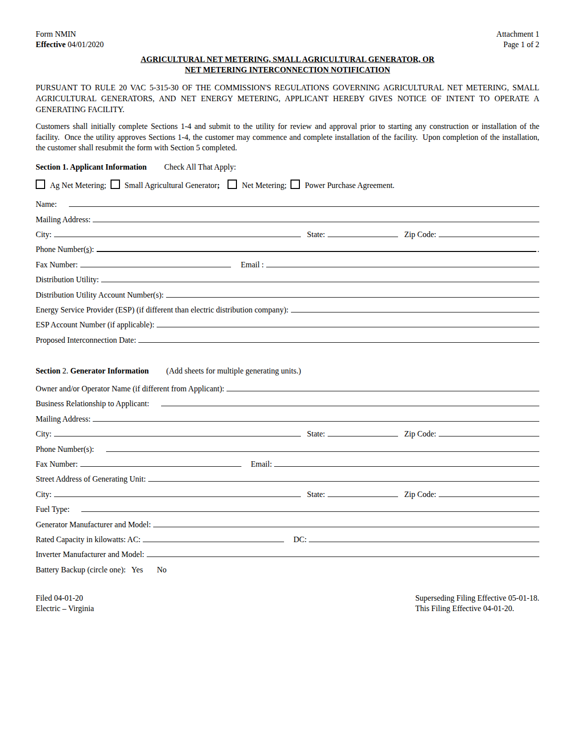Form NMIN
Effective 04/01/2020
Attachment 1
Page 1 of 2
AGRICULTURAL NET METERING, SMALL AGRICULTURAL GENERATOR, OR
NET METERING INTERCONNECTION NOTIFICATION
PURSUANT TO RULE 20 VAC 5-315-30 OF THE COMMISSION'S REGULATIONS GOVERNING AGRICULTURAL NET METERING, SMALL AGRICULTURAL GENERATORS, AND NET ENERGY METERING, APPLICANT HEREBY GIVES NOTICE OF INTENT TO OPERATE A GENERATING FACILITY.
Customers shall initially complete Sections 1-4 and submit to the utility for review and approval prior to starting any construction or installation of the facility. Once the utility approves Sections 1-4, the customer may commence and complete installation of the facility. Upon completion of the installation, the customer shall resubmit the form with Section 5 completed.
Section 1. Applicant Information Check All That Apply:
Ag Net Metering; Small Agricultural Generator; Net Metering; Power Purchase Agreement.
Name:
Mailing Address:
City: State: Zip Code:
Phone Number(s): .
Fax Number: Email :
Distribution Utility:
Distribution Utility Account Number(s):
Energy Service Provider (ESP) (if different than electric distribution company):
ESP Account Number (if applicable):
Proposed Interconnection Date:
Section 2. Generator Information(Add sheets for multiple generating units.)
Owner and/or Operator Name (if different from Applicant):
Business Relationship to Applicant:
Mailing Address:
City: State: Zip Code:
Phone Number(s):
Fax Number: Email:
Street Address of Generating Unit:
City: State: Zip Code:
Fuel Type:
Generator Manufacturer and Model:
Rated Capacity in kilowatts: AC: DC:
Inverter Manufacturer and Model:
Battery Backup (circle one): Yes No
Filed 04-01-20
Electric – Virginia
Superseding Filing Effective 05-01-18.
This Filing Effective 04-01-20.